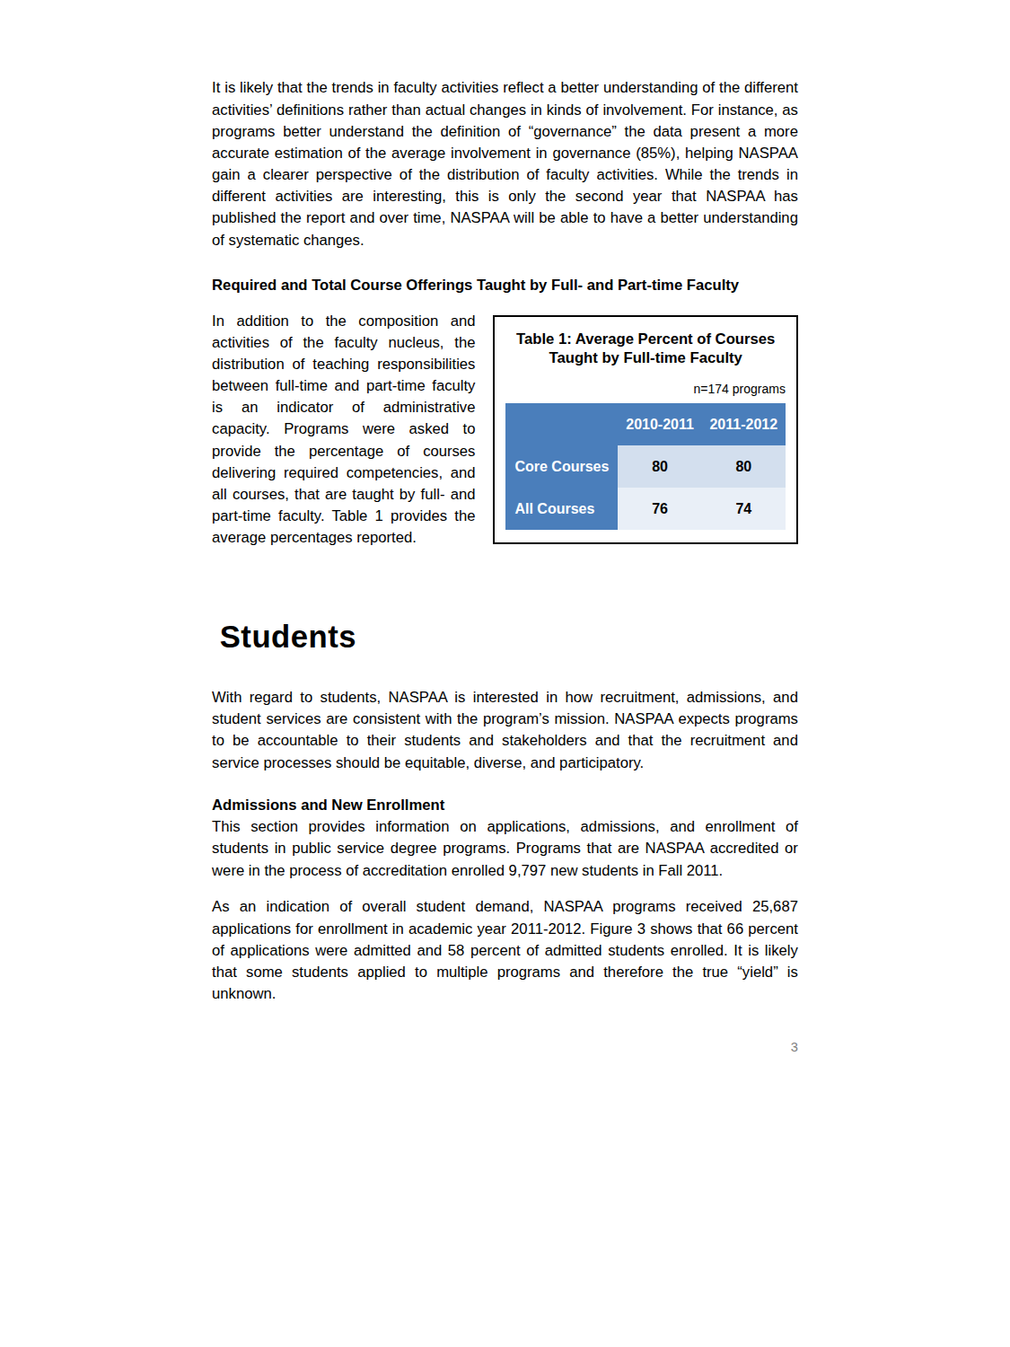It is likely that the trends in faculty activities reflect a better understanding of the different activities’ definitions rather than actual changes in kinds of involvement. For instance, as programs better understand the definition of “governance” the data present a more accurate estimation of the average involvement in governance (85%), helping NASPAA gain a clearer perspective of the distribution of faculty activities. While the trends in different activities are interesting, this is only the second year that NASPAA has published the report and over time, NASPAA will be able to have a better understanding of systematic changes.
Required and Total Course Offerings Taught by Full- and Part-time Faculty
Table 1: Average Percent of Courses Taught by Full-time Faculty
n=174 programs
| | 2010-2011 | 2011-2012 |
| --- | --- | --- |
| Core Courses | 80 | 80 |
| All Courses | 76 | 74 |
In addition to the composition and activities of the faculty nucleus, the distribution of teaching responsibilities between full-time and part-time faculty is an indicator of administrative capacity. Programs were asked to provide the percentage of courses delivering required competencies, and all courses, that are taught by full- and part-time faculty. Table 1 provides the average percentages reported.
Students
With regard to students, NASPAA is interested in how recruitment, admissions, and student services are consistent with the program’s mission. NASPAA expects programs to be accountable to their students and stakeholders and that the recruitment and service processes should be equitable, diverse, and participatory.
Admissions and New Enrollment
This section provides information on applications, admissions, and enrollment of students in public service degree programs. Programs that are NASPAA accredited or were in the process of accreditation enrolled 9,797 new students in Fall 2011.
As an indication of overall student demand, NASPAA programs received 25,687 applications for enrollment in academic year 2011-2012. Figure 3 shows that 66 percent of applications were admitted and 58 percent of admitted students enrolled. It is likely that some students applied to multiple programs and therefore the true “yield” is unknown.
3